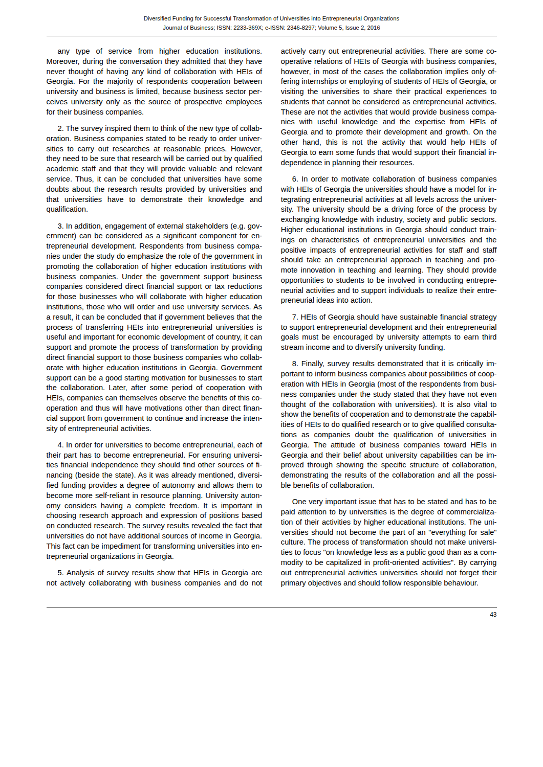Diversified Funding for Successful Transformation of Universities into Entrepreneurial Organizations Journal of Business; ISSN: 2233-369X; e-ISSN: 2346-8297; Volume 5, Issue 2, 2016
any type of service from higher education institutions. Moreover, during the conversation they admitted that they have never thought of having any kind of collaboration with HEIs of Georgia. For the majority of respondents cooperation between university and business is limited, because business sector perceives university only as the source of prospective employees for their business companies.
2. The survey inspired them to think of the new type of collaboration. Business companies stated to be ready to order universities to carry out researches at reasonable prices. However, they need to be sure that research will be carried out by qualified academic staff and that they will provide valuable and relevant service. Thus, it can be concluded that universities have some doubts about the research results provided by universities and that universities have to demonstrate their knowledge and qualification.
3. In addition, engagement of external stakeholders (e.g. government) can be considered as a significant component for entrepreneurial development. Respondents from business companies under the study do emphasize the role of the government in promoting the collaboration of higher education institutions with business companies. Under the government support business companies considered direct financial support or tax reductions for those businesses who will collaborate with higher education institutions, those who will order and use university services. As a result, it can be concluded that if government believes that the process of transferring HEIs into entrepreneurial universities is useful and important for economic development of country, it can support and promote the process of transformation by providing direct financial support to those business companies who collaborate with higher education institutions in Georgia. Government support can be a good starting motivation for businesses to start the collaboration. Later, after some period of cooperation with HEIs, companies can themselves observe the benefits of this cooperation and thus will have motivations other than direct financial support from government to continue and increase the intensity of entrepreneurial activities.
4. In order for universities to become entrepreneurial, each of their part has to become entrepreneurial. For ensuring universities financial independence they should find other sources of financing (beside the state). As it was already mentioned, diversified funding provides a degree of autonomy and allows them to become more self-reliant in resource planning. University autonomy considers having a complete freedom. It is important in choosing research approach and expression of positions based on conducted research. The survey results revealed the fact that universities do not have additional sources of income in Georgia. This fact can be impediment for transforming universities into entrepreneurial organizations in Georgia.
5. Analysis of survey results show that HEIs in Georgia are not actively collaborating with business companies and do not actively carry out entrepreneurial activities. There are some cooperative relations of HEIs of Georgia with business companies, however, in most of the cases the collaboration implies only offering internships or employing of students of HEIs of Georgia, or visiting the universities to share their practical experiences to students that cannot be considered as entrepreneurial activities. These are not the activities that would provide business companies with useful knowledge and the expertise from HEIs of Georgia and to promote their development and growth. On the other hand, this is not the activity that would help HEIs of Georgia to earn some funds that would support their financial independence in planning their resources.
6. In order to motivate collaboration of business companies with HEIs of Georgia the universities should have a model for integrating entrepreneurial activities at all levels across the university. The university should be a driving force of the process by exchanging knowledge with industry, society and public sectors. Higher educational institutions in Georgia should conduct trainings on characteristics of entrepreneurial universities and the positive impacts of entrepreneurial activities for staff and staff should take an entrepreneurial approach in teaching and promote innovation in teaching and learning. They should provide opportunities to students to be involved in conducting entrepreneurial activities and to support individuals to realize their entrepreneurial ideas into action.
7. HEIs of Georgia should have sustainable financial strategy to support entrepreneurial development and their entrepreneurial goals must be encouraged by university attempts to earn third stream income and to diversify university funding.
8. Finally, survey results demonstrated that it is critically important to inform business companies about possibilities of cooperation with HEIs in Georgia (most of the respondents from business companies under the study stated that they have not even thought of the collaboration with universities). It is also vital to show the benefits of cooperation and to demonstrate the capabilities of HEIs to do qualified research or to give qualified consultations as companies doubt the qualification of universities in Georgia. The attitude of business companies toward HEIs in Georgia and their belief about university capabilities can be improved through showing the specific structure of collaboration, demonstrating the results of the collaboration and all the possible benefits of collaboration.
One very important issue that has to be stated and has to be paid attention to by universities is the degree of commercialization of their activities by higher educational institutions. The universities should not become the part of an "everything for sale" culture. The process of transformation should not make universities to focus "on knowledge less as a public good than as a commodity to be capitalized in profit-oriented activities". By carrying out entrepreneurial activities universities should not forget their primary objectives and should follow responsible behaviour.
43